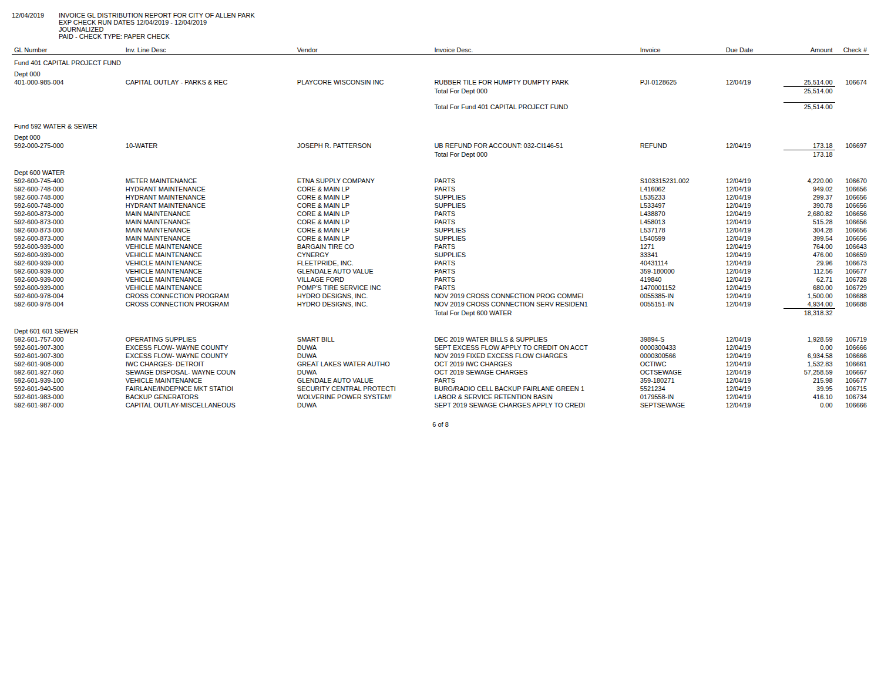12/04/2019
INVOICE GL DISTRIBUTION REPORT FOR CITY OF ALLEN PARK
EXP CHECK RUN DATES 12/04/2019 - 12/04/2019
JOURNALIZED
PAID - CHECK TYPE: PAPER CHECK
| GL Number | Inv. Line Desc | Vendor | Invoice Desc. | Invoice | Due Date | Amount | Check # |
| --- | --- | --- | --- | --- | --- | --- | --- |
| Fund 401 CAPITAL PROJECT FUND |
| Dept 000 |
| 401-000-985-004 | CAPITAL OUTLAY - PARKS & REC | PLAYCORE WISCONSIN INC | RUBBER TILE FOR HUMPTY DUMPTY PARK | PJI-0128625 | 12/04/19 | 25,514.00 | 106674 |
| | | | Total For Dept 000 | | | 25,514.00 | |
| | | | Total For Fund 401 CAPITAL PROJECT FUND | | | 25,514.00 | |
| Fund 592 WATER & SEWER |
| Dept 000 |
| 592-000-275-000 | 10-WATER | JOSEPH R. PATTERSON | UB REFUND FOR ACCOUNT: 032-CI146-51 | REFUND | 12/04/19 | 173.18 | 106697 |
| | | | Total For Dept 000 | | | 173.18 | |
| Dept 600 WATER |
| 592-600-745-400 | METER MAINTENANCE | ETNA SUPPLY COMPANY | PARTS | S103315231.002 | 12/04/19 | 4,220.00 | 106670 |
| 592-600-748-000 | HYDRANT MAINTENANCE | CORE & MAIN LP | PARTS | L416062 | 12/04/19 | 949.02 | 106656 |
| 592-600-748-000 | HYDRANT MAINTENANCE | CORE & MAIN LP | SUPPLIES | L535233 | 12/04/19 | 299.37 | 106656 |
| 592-600-748-000 | HYDRANT MAINTENANCE | CORE & MAIN LP | SUPPLIES | L533497 | 12/04/19 | 390.78 | 106656 |
| 592-600-873-000 | MAIN MAINTENANCE | CORE & MAIN LP | PARTS | L438870 | 12/04/19 | 2,680.82 | 106656 |
| 592-600-873-000 | MAIN MAINTENANCE | CORE & MAIN LP | PARTS | L458013 | 12/04/19 | 515.28 | 106656 |
| 592-600-873-000 | MAIN MAINTENANCE | CORE & MAIN LP | SUPPLIES | L537178 | 12/04/19 | 304.28 | 106656 |
| 592-600-873-000 | MAIN MAINTENANCE | CORE & MAIN LP | SUPPLIES | L540599 | 12/04/19 | 399.54 | 106656 |
| 592-600-939-000 | VEHICLE MAINTENANCE | BARGAIN TIRE CO | PARTS | 1271 | 12/04/19 | 764.00 | 106643 |
| 592-600-939-000 | VEHICLE MAINTENANCE | CYNERGY | SUPPLIES | 33341 | 12/04/19 | 476.00 | 106659 |
| 592-600-939-000 | VEHICLE MAINTENANCE | FLEETPRIDE, INC. | PARTS | 40431114 | 12/04/19 | 29.96 | 106673 |
| 592-600-939-000 | VEHICLE MAINTENANCE | GLENDALE AUTO VALUE | PARTS | 359-180000 | 12/04/19 | 112.56 | 106677 |
| 592-600-939-000 | VEHICLE MAINTENANCE | VILLAGE FORD | PARTS | 419840 | 12/04/19 | 62.71 | 106728 |
| 592-600-939-000 | VEHICLE MAINTENANCE | POMP'S TIRE SERVICE INC | PARTS | 1470001152 | 12/04/19 | 680.00 | 106729 |
| 592-600-978-004 | CROSS CONNECTION PROGRAM | HYDRO DESIGNS, INC. | NOV 2019 CROSS CONNECTION PROG COMMEI | 0055385-IN | 12/04/19 | 1,500.00 | 106688 |
| 592-600-978-004 | CROSS CONNECTION PROGRAM | HYDRO DESIGNS, INC. | NOV 2019 CROSS CONNECTION SERV RESIDEN1 | 0055151-IN | 12/04/19 | 4,934.00 | 106688 |
| | | | Total For Dept 600 WATER | | | 18,318.32 | |
| Dept 601 601 SEWER |
| 592-601-757-000 | OPERATING SUPPLIES | SMART BILL | DEC 2019 WATER BILLS & SUPPLIES | 39894-S | 12/04/19 | 1,928.59 | 106719 |
| 592-601-907-300 | EXCESS FLOW- WAYNE COUNTY | DUWA | SEPT EXCESS FLOW APPLY TO CREDIT ON ACCT | 0000300433 | 12/04/19 | 0.00 | 106666 |
| 592-601-907-300 | EXCESS FLOW- WAYNE COUNTY | DUWA | NOV 2019 FIXED EXCESS FLOW CHARGES | 0000300566 | 12/04/19 | 6,934.58 | 106666 |
| 592-601-908-000 | IWC CHARGES- DETROIT | GREAT LAKES WATER AUTHO | OCT 2019 IWC CHARGES | OCTIWC | 12/04/19 | 1,532.83 | 106661 |
| 592-601-927-060 | SEWAGE DISPOSAL- WAYNE COUN | DUWA | OCT 2019 SEWAGE CHARGES | OCTSEWAGE | 12/04/19 | 57,258.59 | 106667 |
| 592-601-939-100 | VEHICLE MAINTENANCE | GLENDALE AUTO VALUE | PARTS | 359-180271 | 12/04/19 | 215.98 | 106677 |
| 592-601-940-500 | FAIRLANE/INDEPNCE MKT STATIOI | SECURITY CENTRAL PROTECTI | BURG/RADIO CELL BACKUP FAIRLANE GREEN 1 | 5521234 | 12/04/19 | 39.95 | 106715 |
| 592-601-983-000 | BACKUP GENERATORS | WOLVERINE POWER SYSTEM! | LABOR & SERVICE RETENTION BASIN | 0179558-IN | 12/04/19 | 416.10 | 106734 |
| 592-601-987-000 | CAPITAL OUTLAY-MISCELLANEOUS | DUWA | SEPT 2019 SEWAGE CHARGES APPLY TO CREDI | SEPTSEWAGE | 12/04/19 | 0.00 | 106666 |
6 of 8